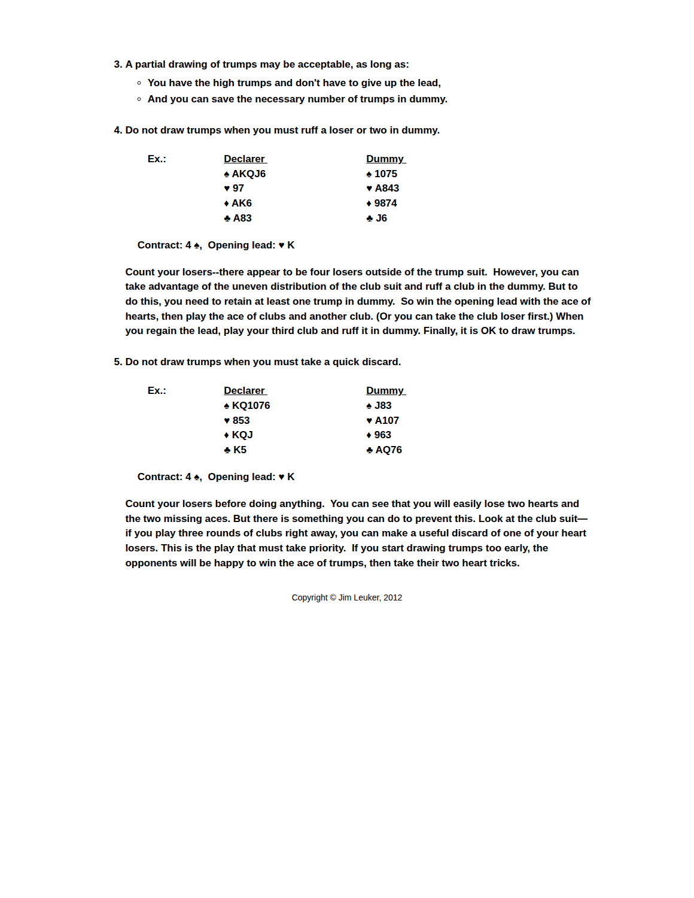A partial drawing of trumps may be acceptable, as long as:
You have the high trumps and don't have to give up the lead,
And you can save the necessary number of trumps in dummy.
Do not draw trumps when you must ruff a loser or two in dummy.
| Ex.: | Declarer | Dummy |
| | ♠ AKQJ6 | ♠ 1075 |
| | ♥ 97 | ♥ A843 |
| | ♦ AK6 | ♦ 9874 |
| | ♣ A83 | ♣ J6 |
Contract: 4 ♠, Opening lead: ♥ K
Count your losers--there appear to be four losers outside of the trump suit. However, you can take advantage of the uneven distribution of the club suit and ruff a club in the dummy. But to do this, you need to retain at least one trump in dummy. So win the opening lead with the ace of hearts, then play the ace of clubs and another club. (Or you can take the club loser first.) When you regain the lead, play your third club and ruff it in dummy. Finally, it is OK to draw trumps.
Do not draw trumps when you must take a quick discard.
| Ex.: | Declarer | Dummy |
| | ♠ KQ1076 | ♠ J83 |
| | ♥ 853 | ♥ A107 |
| | ♦ KQJ | ♦ 963 |
| | ♣ K5 | ♣ AQ76 |
Contract: 4 ♠, Opening lead: ♥ K
Count your losers before doing anything. You can see that you will easily lose two hearts and the two missing aces. But there is something you can do to prevent this. Look at the club suit—if you play three rounds of clubs right away, you can make a useful discard of one of your heart losers. This is the play that must take priority. If you start drawing trumps too early, the opponents will be happy to win the ace of trumps, then take their two heart tricks.
Copyright © Jim Leuker, 2012